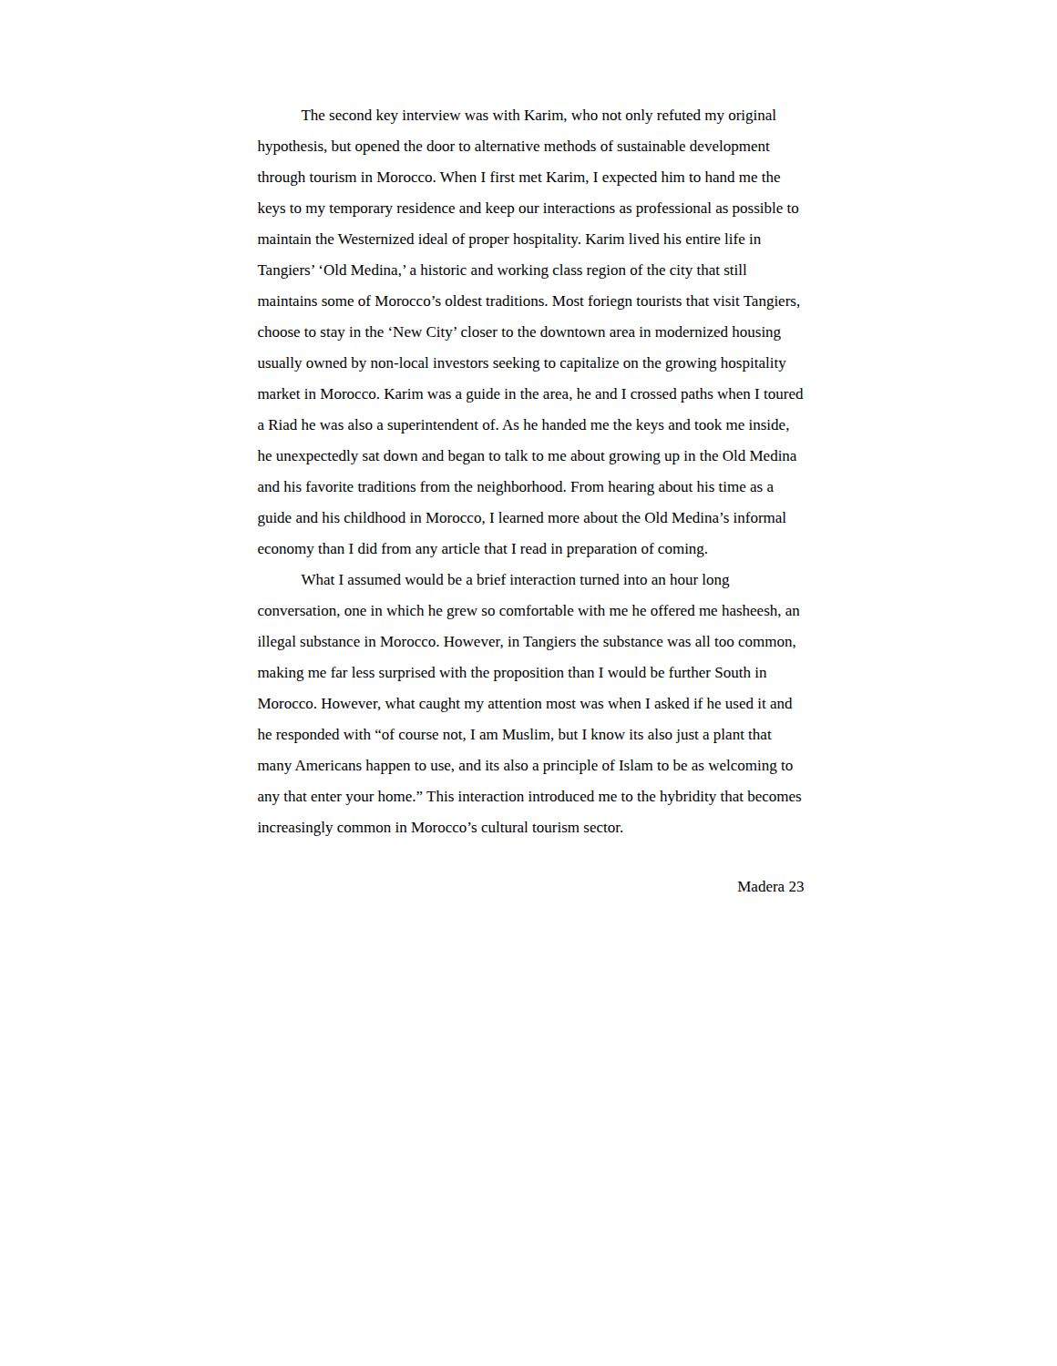The second key interview was with Karim, who not only refuted my original hypothesis, but opened the door to alternative methods of sustainable development through tourism in Morocco. When I first met Karim, I expected him to hand me the keys to my temporary residence and keep our interactions as professional as possible to maintain the Westernized ideal of proper hospitality. Karim lived his entire life in Tangiers’ ‘Old Medina,’ a historic and working class region of the city that still maintains some of Morocco’s oldest traditions. Most foriegn tourists that visit Tangiers, choose to stay in the ‘New City’ closer to the downtown area in modernized housing usually owned by non-local investors seeking to capitalize on the growing hospitality market in Morocco. Karim was a guide in the area, he and I crossed paths when I toured a Riad he was also a superintendent of. As he handed me the keys and took me inside, he unexpectedly sat down and began to talk to me about growing up in the Old Medina and his favorite traditions from the neighborhood. From hearing about his time as a guide and his childhood in Morocco, I learned more about the Old Medina’s informal economy than I did from any article that I read in preparation of coming.
What I assumed would be a brief interaction turned into an hour long conversation, one in which he grew so comfortable with me he offered me hasheesh, an illegal substance in Morocco. However, in Tangiers the substance was all too common, making me far less surprised with the proposition than I would be further South in Morocco. However, what caught my attention most was when I asked if he used it and he responded with “of course not, I am Muslim, but I know its also just a plant that many Americans happen to use, and its also a principle of Islam to be as welcoming to any that enter your home.” This interaction introduced me to the hybridity that becomes increasingly common in Morocco’s cultural tourism sector.
Madera 23